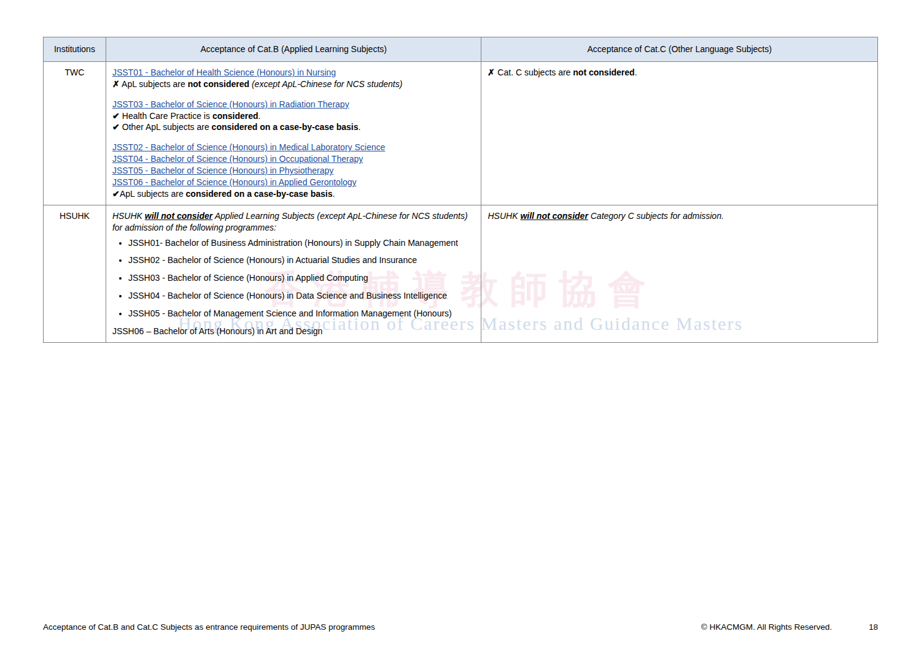香港輔導教師協會
Hong Kong Association of Careers Masters and Guidance Masters
| Institutions | Acceptance of Cat.B (Applied Learning Subjects) | Acceptance of Cat.C (Other Language Subjects) |
| --- | --- | --- |
| TWC | JSST01 - Bachelor of Health Science (Honours) in Nursing ✗ ApL subjects are not considered (except ApL-Chinese for NCS students) JSST03 - Bachelor of Science (Honours) in Radiation Therapy ✔ Health Care Practice is considered . ✔ Other ApL subjects are considered on a case-by-case basis . JSST02 - Bachelor of Science (Honours) in Medical Laboratory Science JSST04 - Bachelor of Science (Honours) in Occupational Therapy JSST05 - Bachelor of Science (Honours) in Physiotherapy JSST06 - Bachelor of Science (Honours) in Applied Gerontology ✔ ApL subjects are considered on a case-by-case basis . | ✗ Cat. C subjects are not considered . |
| HSUHK | HSUHK will not consider Applied Learning Subjects (except ApL-Chinese for NCS students) for admission of the following programmes: JSSH01- Bachelor of Business Administration (Honours) in Supply Chain Management JSSH02 - Bachelor of Science (Honours) in Actuarial Studies and Insurance JSSH03 - Bachelor of Science (Honours) in Applied Computing JSSH04 - Bachelor of Science (Honours) in Data Science and Business Intelligence JSSH05 - Bachelor of Management Science and Information Management (Honours) JSSH06 – Bachelor of Arts (Honours) in Art and Design | HSUHK will not consider Category C subjects for admission. |
Acceptance of Cat.B and Cat.C Subjects as entrance requirements of JUPAS programmes
© HKACMGM. All Rights Reserved. 18